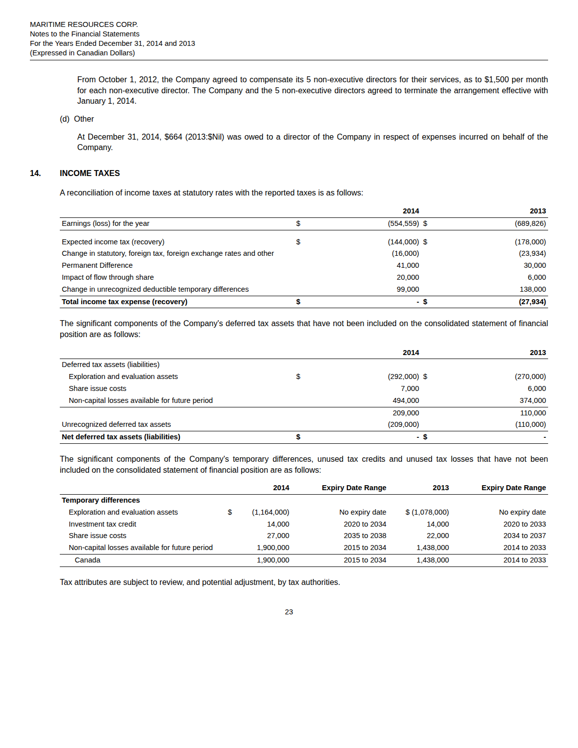MARITIME RESOURCES CORP.
Notes to the Financial Statements
For the Years Ended December 31, 2014 and 2013
(Expressed in Canadian Dollars)
From October 1, 2012, the Company agreed to compensate its 5 non-executive directors for their services, as to $1,500 per month for each non-executive director. The Company and the 5 non-executive directors agreed to terminate the arrangement effective with January 1, 2014.
(d) Other
At December 31, 2014, $664 (2013:$Nil) was owed to a director of the Company in respect of expenses incurred on behalf of the Company.
14.
INCOME TAXES
A reconciliation of income taxes at statutory rates with the reported taxes is as follows:
| | | 2014 | | 2013 |
| Earnings (loss) for the year | $ | (554,559) | $ | (689,826) |
| Expected income tax (recovery) | $ | (144,000) | $ | (178,000) |
| Change in statutory, foreign tax, foreign exchange rates and other | | (16,000) | | (23,934) |
| Permanent Difference | | 41,000 | | 30,000 |
| Impact of flow through share | | 20,000 | | 6,000 |
| Change in unrecognized deductible temporary differences | | 99,000 | | 138,000 |
| Total income tax expense (recovery) | $ | - | $ | (27,934) |
The significant components of the Company's deferred tax assets that have not been included on the consolidated statement of financial position are as follows:
| | | 2014 | | 2013 |
| Deferred tax assets (liabilities) | | | | |
| Exploration and evaluation assets | $ | (292,000) | $ | (270,000) |
| Share issue costs | | 7,000 | | 6,000 |
| Non-capital losses available for future period | | 494,000 | | 374,000 |
| | | 209,000 | | 110,000 |
| Unrecognized deferred tax assets | | (209,000) | | (110,000) |
| Net deferred tax assets (liabilities) | $ | - | $ | - |
The significant components of the Company's temporary differences, unused tax credits and unused tax losses that have not been included on the consolidated statement of financial position are as follows:
| | | 2014 | Expiry Date Range | 2013 | Expiry Date Range |
| Temporary differences | | | | | |
| Exploration and evaluation assets | $ | (1,164,000) | No expiry date | $ (1,078,000) | No expiry date |
| Investment tax credit | | 14,000 | 2020 to 2034 | 14,000 | 2020 to 2033 |
| Share issue costs | | 27,000 | 2035 to 2038 | 22,000 | 2034 to 2037 |
| Non-capital losses available for future period | | 1,900,000 | 2015 to 2034 | 1,438,000 | 2014 to 2033 |
| Canada | | 1,900,000 | 2015 to 2034 | 1,438,000 | 2014 to 2033 |
Tax attributes are subject to review, and potential adjustment, by tax authorities.
23